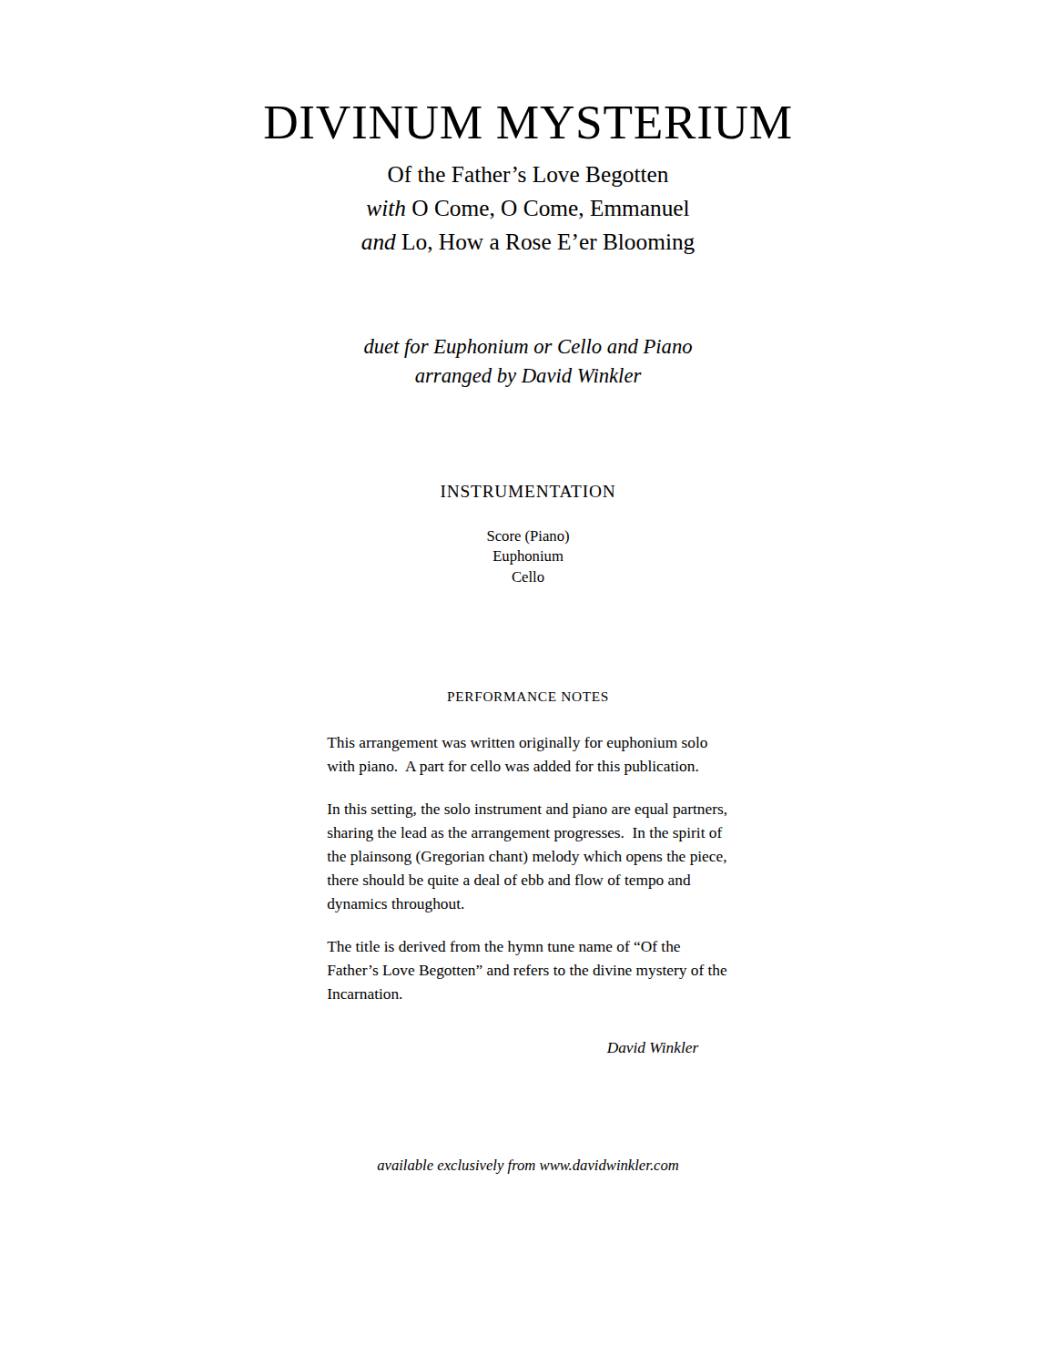DIVINUM MYSTERIUM
Of the Father’s Love Begotten
with O Come, O Come, Emmanuel
and Lo, How a Rose E’er Blooming
duet for Euphonium or Cello and Piano
arranged by David Winkler
INSTRUMENTATION
Score (Piano)
Euphonium
Cello
PERFORMANCE NOTES
This arrangement was written originally for euphonium solo with piano. A part for cello was added for this publication.
In this setting, the solo instrument and piano are equal partners, sharing the lead as the arrangement progresses. In the spirit of the plainsong (Gregorian chant) melody which opens the piece, there should be quite a deal of ebb and flow of tempo and dynamics throughout.
The title is derived from the hymn tune name of “Of the Father’s Love Begotten” and refers to the divine mystery of the Incarnation.
David Winkler
available exclusively from www.davidwinkler.com